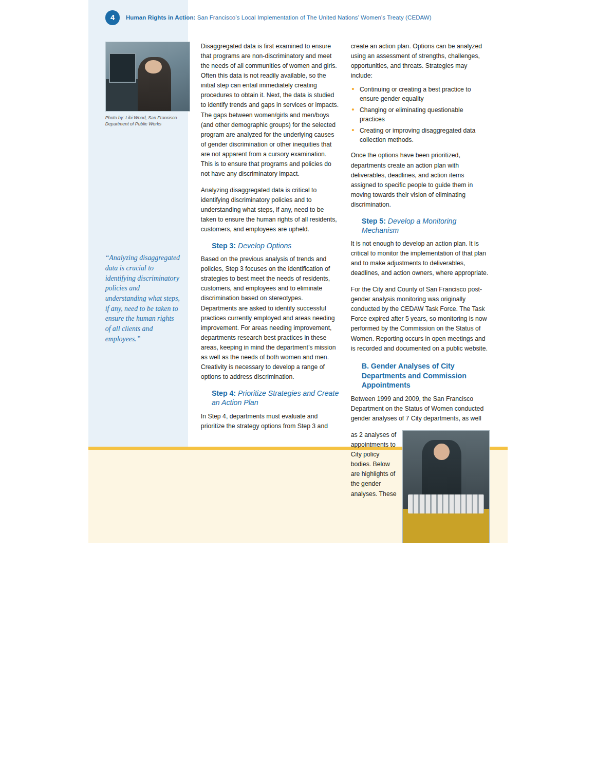4
Human Rights in Action: San Francisco’s Local Implementation of The United Nations’ Women’s Treaty (CEDAW)
Photo by: Libi Wood, San Francisco
Department of Public Works
“Analyzing disaggregated data is crucial to identifying discriminatory policies and understanding what steps, if any, need to be taken to ensure the human rights of all clients and employees.”
Disaggregated data is first examined to ensure that programs are non-discriminatory and meet the needs of all communities of women and girls. Often this data is not readily available, so the initial step can entail immediately creating procedures to obtain it. Next, the data is studied to identify trends and gaps in services or impacts. The gaps between women/girls and men/boys (and other demographic groups) for the selected program are analyzed for the underlying causes of gender discrimination or other inequities that are not apparent from a cursory examination. This is to ensure that programs and policies do not have any discriminatory impact.
Analyzing disaggregated data is critical to identifying discriminatory policies and to understanding what steps, if any, need to be taken to ensure the human rights of all residents, customers, and employees are upheld.
Step 3: Develop Options
Based on the previous analysis of trends and policies, Step 3 focuses on the identification of strategies to best meet the needs of residents, customers, and employees and to eliminate discrimination based on stereotypes. Departments are asked to identify successful practices currently employed and areas needing improvement. For areas needing improvement, departments research best practices in these areas, keeping in mind the department’s mission as well as the needs of both women and men. Creativity is necessary to develop a range of options to address discrimination.
Step 4: Prioritize Strategies and Create an Action Plan
In Step 4, departments must evaluate and prioritize the strategy options from Step 3 and
create an action plan. Options can be analyzed using an assessment of strengths, challenges, opportunities, and threats. Strategies may include:
Continuing or creating a best practice to ensure gender equality
Changing or eliminating questionable practices
Creating or improving disaggregated data collection methods.
Once the options have been prioritized, departments create an action plan with deliverables, deadlines, and action items assigned to specific people to guide them in moving towards their vision of eliminating discrimination.
Step 5: Develop a Monitoring Mechanism
It is not enough to develop an action plan. It is critical to monitor the implementation of that plan and to make adjustments to deliverables, deadlines, and action owners, where appropriate.
For the City and County of San Francisco post-gender analysis monitoring was originally conducted by the CEDAW Task Force. The Task Force expired after 5 years, so monitoring is now performed by the Commission on the Status of Women. Reporting occurs in open meetings and is recorded and documented on a public website.
B. Gender Analyses of City Departments and Commission Appointments
Between 1999 and 2009, the San Francisco Department on the Status of Women conducted gender analyses of 7 City departments, as well
as 2 analyses of appointments to City policy bodies. Below are highlights of the gender analyses. These